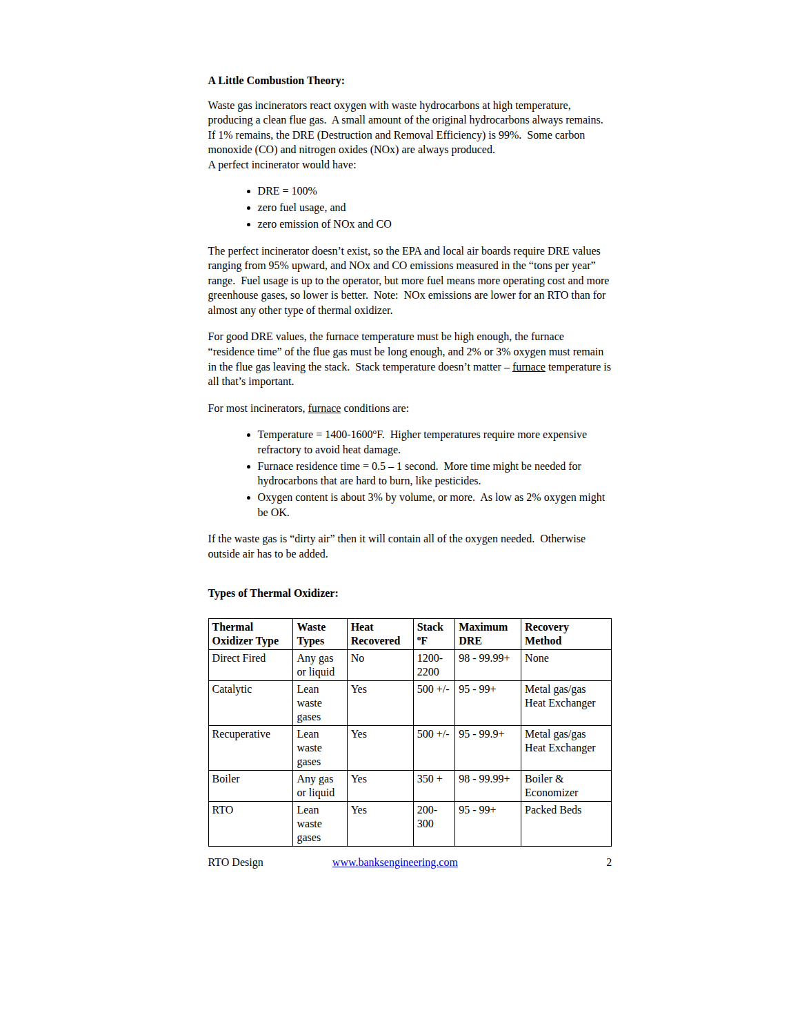A Little Combustion Theory:
Waste gas incinerators react oxygen with waste hydrocarbons at high temperature, producing a clean flue gas. A small amount of the original hydrocarbons always remains. If 1% remains, the DRE (Destruction and Removal Efficiency) is 99%. Some carbon monoxide (CO) and nitrogen oxides (NOx) are always produced.
A perfect incinerator would have:
DRE = 100%
zero fuel usage, and
zero emission of NOx and CO
The perfect incinerator doesn’t exist, so the EPA and local air boards require DRE values ranging from 95% upward, and NOx and CO emissions measured in the “tons per year” range. Fuel usage is up to the operator, but more fuel means more operating cost and more greenhouse gases, so lower is better. Note: NOx emissions are lower for an RTO than for almost any other type of thermal oxidizer.
For good DRE values, the furnace temperature must be high enough, the furnace “residence time” of the flue gas must be long enough, and 2% or 3% oxygen must remain in the flue gas leaving the stack. Stack temperature doesn’t matter – furnace temperature is all that’s important.
For most incinerators, furnace conditions are:
Temperature = 1400-1600oF. Higher temperatures require more expensive refractory to avoid heat damage.
Furnace residence time = 0.5 – 1 second. More time might be needed for hydrocarbons that are hard to burn, like pesticides.
Oxygen content is about 3% by volume, or more. As low as 2% oxygen might be OK.
If the waste gas is “dirty air” then it will contain all of the oxygen needed. Otherwise outside air has to be added.
Types of Thermal Oxidizer:
| Thermal Oxidizer Type | Waste Types | Heat Recovered | Stack o F | Maximum DRE | Recovery Method |
| --- | --- | --- | --- | --- | --- |
| Direct Fired | Any gas or liquid | No | 1200-2200 | 98 - 99.99+ | None |
| Catalytic | Lean waste gases | Yes | 500 +/- | 95 - 99+ | Metal gas/gas Heat Exchanger |
| Recuperative | Lean waste gases | Yes | 500 +/- | 95 - 99.9+ | Metal gas/gas Heat Exchanger |
| Boiler | Any gas or liquid | Yes | 350 + | 98 - 99.99+ | Boiler & Economizer |
| RTO | Lean waste gases | Yes | 200-300 | 95 - 99+ | Packed Beds |
RTO Design www.banksengineering.com 2